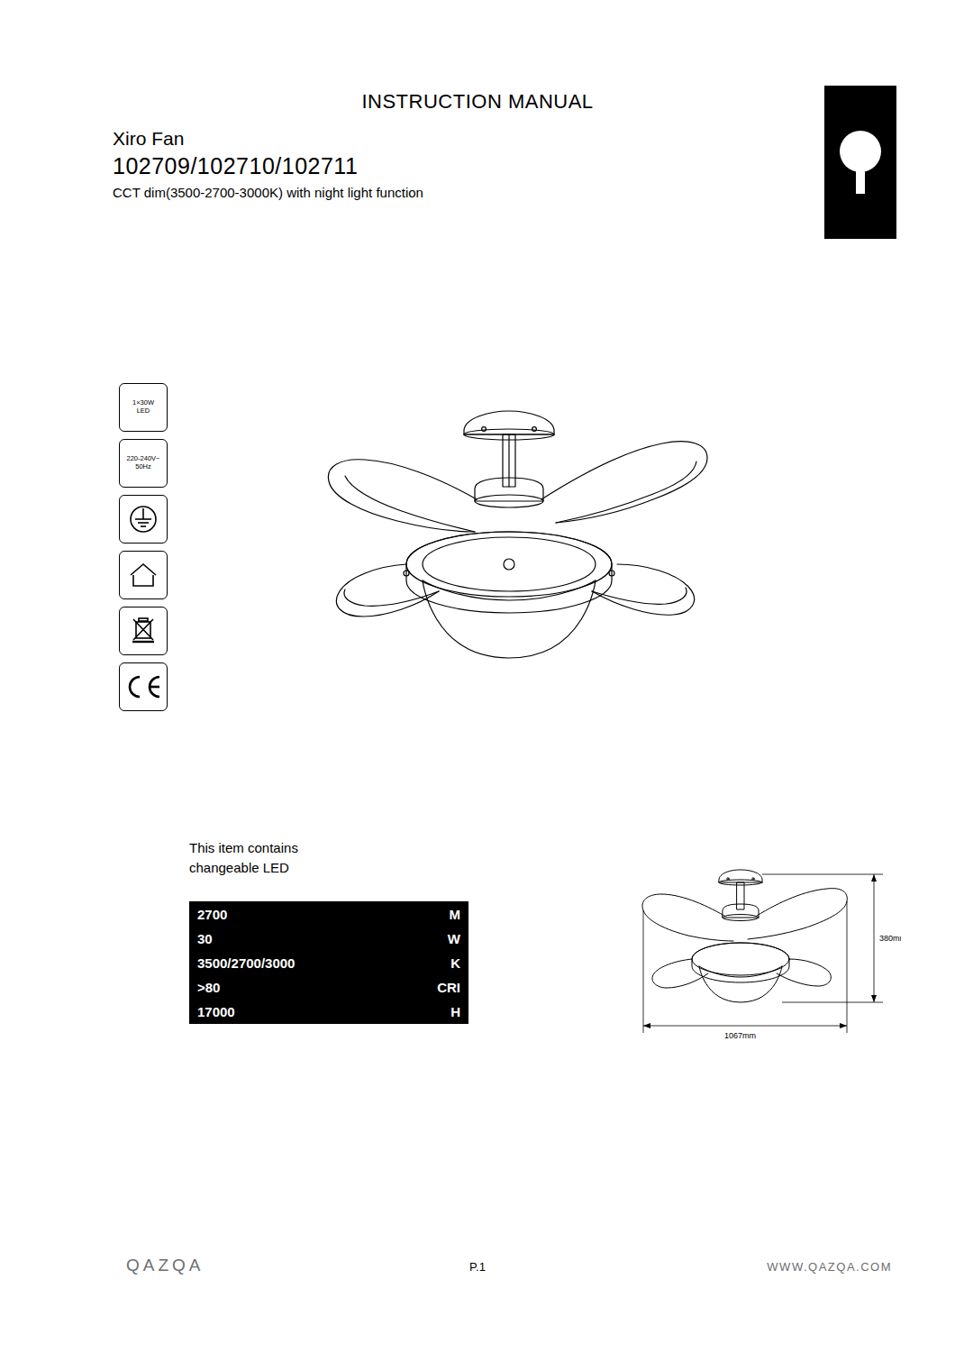INSTRUCTION MANUAL
Xiro Fan
102709/102710/102711
CCT dim(3500-2700-3000K) with night light function
1×30W
LED
220-240V~
50Hz
This item contains
changeable LED
| 2700 | M |
| 30 | W |
| 3500/2700/3000 | K |
| >80 | CRI |
| 17000 | H |
380mm 1067mm
QAZQA
P.1
WWW.QAZQA.COM